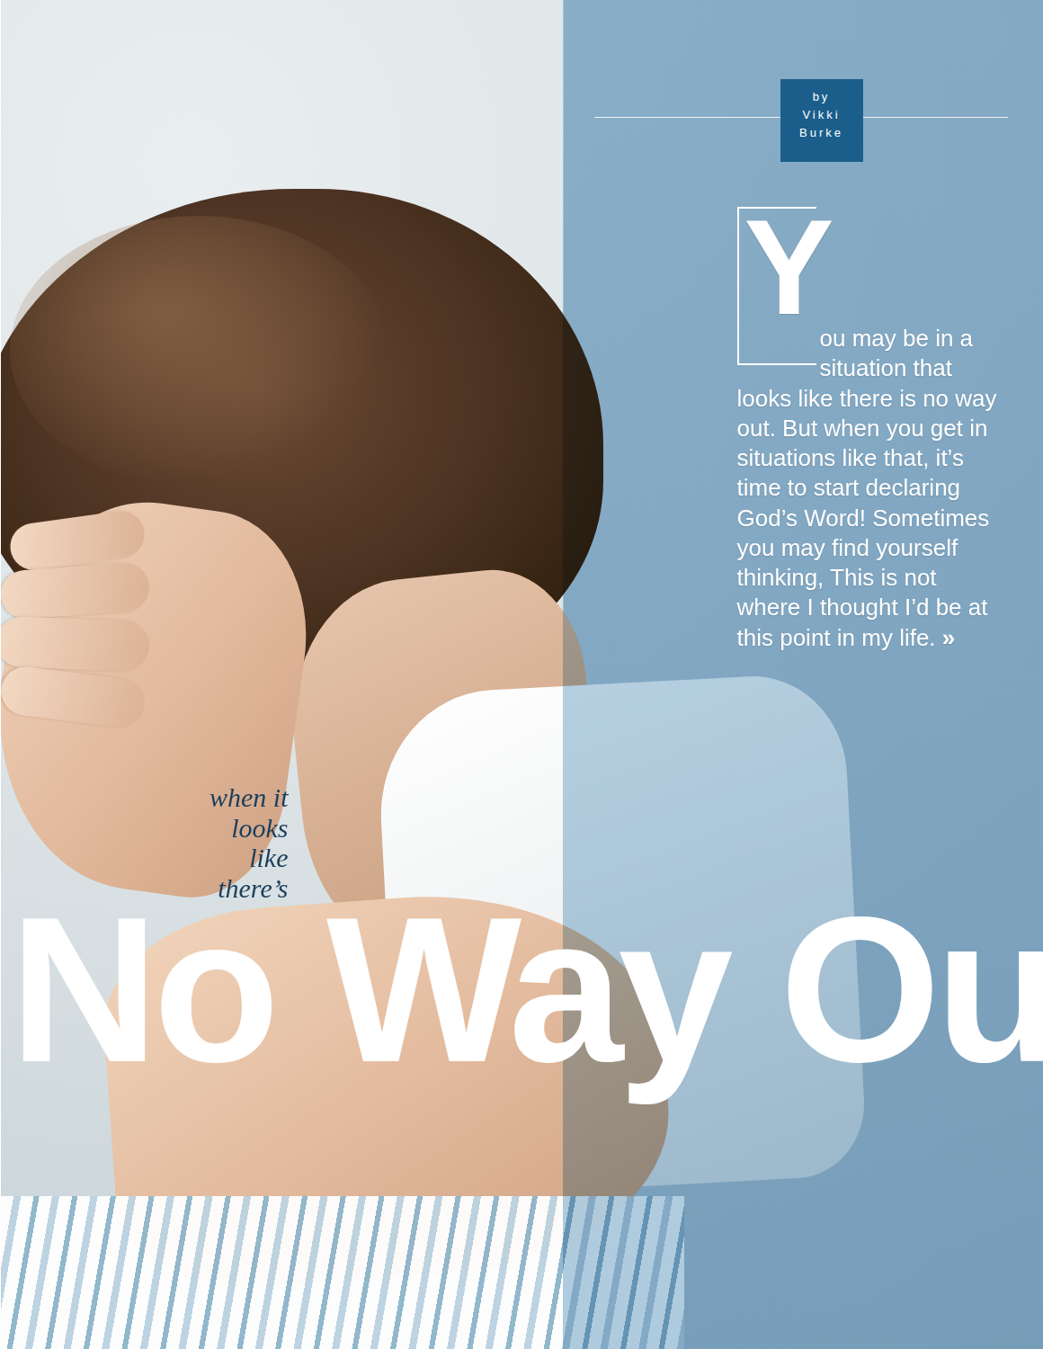by Vikki Burke
Y
ou may be in a situation that looks like there is no way out. But when you get in situations like that, it’s time to start declaring God’s Word! Sometimes you may find yourself thinking, This is not where I thought I’d be at this point in my life. »
when it looks like there’s
No Way Out